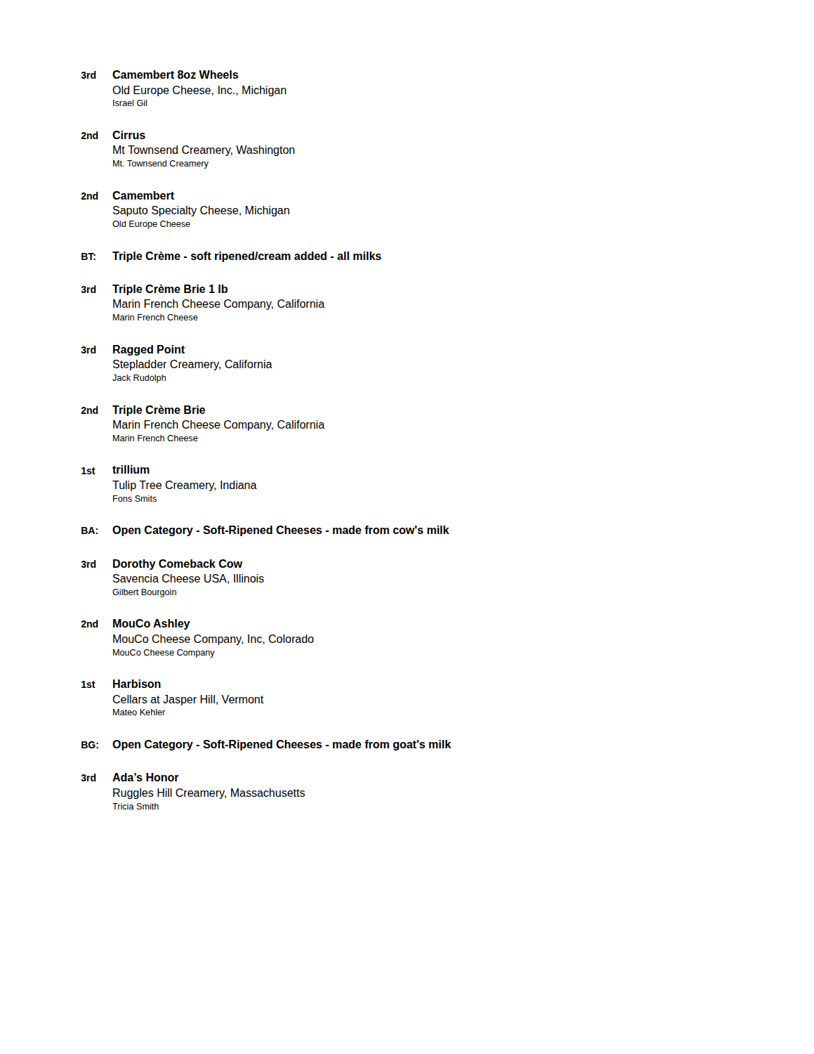3rd
Camembert 8oz Wheels
Old Europe Cheese, Inc., Michigan
Israel Gil
2nd
Cirrus
Mt Townsend Creamery, Washington
Mt. Townsend Creamery
2nd
Camembert
Saputo Specialty Cheese, Michigan
Old Europe Cheese
BT:
Triple Crème - soft ripened/cream added - all milks
3rd
Triple Crème Brie 1 lb
Marin French Cheese Company, California
Marin French Cheese
3rd
Ragged Point
Stepladder Creamery, California
Jack Rudolph
2nd
Triple Crème Brie
Marin French Cheese Company, California
Marin French Cheese
1st
trillium
Tulip Tree Creamery, Indiana
Fons Smits
BA:
Open Category - Soft-Ripened Cheeses - made from cow's milk
3rd
Dorothy Comeback Cow
Savencia Cheese USA, Illinois
Gilbert Bourgoin
2nd
MouCo Ashley
MouCo Cheese Company, Inc, Colorado
MouCo Cheese Company
1st
Harbison
Cellars at Jasper Hill, Vermont
Mateo Kehler
BG:
Open Category - Soft-Ripened Cheeses - made from goat's milk
3rd
Ada’s Honor
Ruggles Hill Creamery, Massachusetts
Tricia Smith